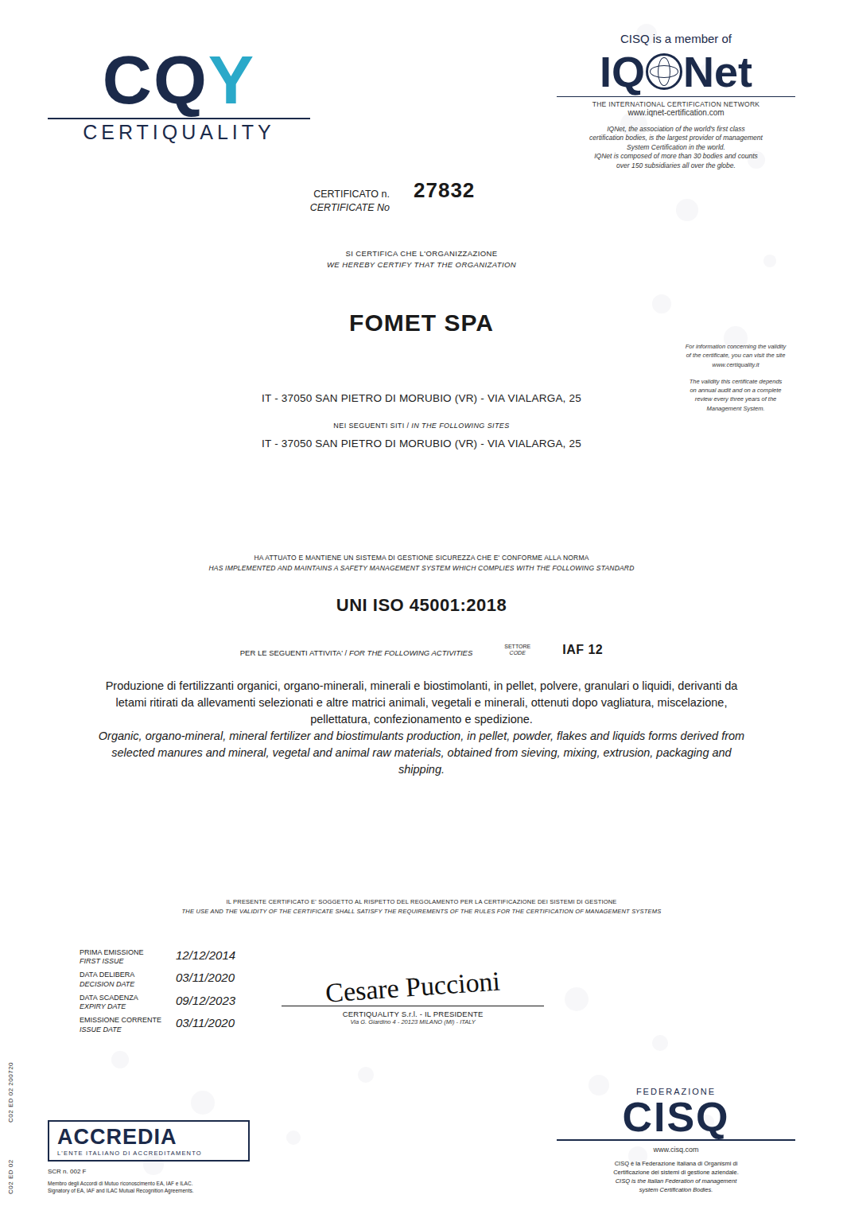CQY
CERTIQUALITY
CISQ is a member of
IQ Net
THE INTERNATIONAL CERTIFICATION NETWORK
www.iqnet-certification.com
IQNet, the association of the world's first class
certification bodies, is the largest provider of management
System Certification in the world.
IQNet is composed of more than 30 bodies and counts
over 150 subsidiaries all over the globe.
CERTIFICATO n.
CERTIFICATE No
27832
For information concerning the validity
of the certificate, you can visit the site
www.certiquality.it
The validity this certificate depends
on annual audit and on a complete
review every three years of the
Management System.
SI CERTIFICA CHE L'ORGANIZZAZIONE
WE HEREBY CERTIFY THAT THE ORGANIZATION
FOMET SPA
IT - 37050 SAN PIETRO DI MORUBIO (VR) - VIA VIALARGA, 25
NEI SEGUENTI SITI / IN THE FOLLOWING SITES
IT - 37050 SAN PIETRO DI MORUBIO (VR) - VIA VIALARGA, 25
HA ATTUATO E MANTIENE UN SISTEMA DI GESTIONE SICUREZZA CHE E' CONFORME ALLA NORMA
HAS IMPLEMENTED AND MAINTAINS A SAFETY MANAGEMENT SYSTEM WHICH COMPLIES WITH THE FOLLOWING STANDARD
UNI ISO 45001:2018
PER LE SEGUENTI ATTIVITA' / FOR THE FOLLOWING ACTIVITIES
SETTORE
CODE
IAF 12
Produzione di fertilizzanti organici, organo-minerali, minerali e biostimolanti, in pellet, polvere, granulari o liquidi, derivanti da letami ritirati da allevamenti selezionati e altre matrici animali, vegetali e minerali, ottenuti dopo vagliatura, miscelazione, pellettatura, confezionamento e spedizione.
Organic, organo-mineral, mineral fertilizer and biostimulants production, in pellet, powder, flakes and liquids forms derived from selected manures and mineral, vegetal and animal raw materials, obtained from sieving, mixing, extrusion, packaging and shipping.
IL PRESENTE CERTIFICATO E' SOGGETTO AL RISPETTO DEL REGOLAMENTO PER LA CERTIFICAZIONE DEI SISTEMI DI GESTIONE
THE USE AND THE VALIDITY OF THE CERTIFICATE SHALL SATISFY THE REQUIREMENTS OF THE RULES FOR THE CERTIFICATION OF MANAGEMENT SYSTEMS
| PRIMA EMISSIONE FIRST ISSUE | 12/12/2014 |
| DATA DELIBERA DECISION DATE | 03/11/2020 |
| DATA SCADENZA EXPIRY DATE | 09/12/2023 |
| EMISSIONE CORRENTE ISSUE DATE | 03/11/2020 |
Cesare Puccioni
CERTIQUALITY S.r.l. - IL PRESIDENTE
Via G. Giardino 4 - 20123 MILANO (MI) - ITALY
ACCREDIA
L'ENTE ITALIANO DI ACCREDITAMENTO
SCR n. 002 F
Membro degli Accordi di Mutuo riconoscimento EA, IAF e ILAC.
Signatory of EA, IAF and ILAC Mutual Recognition Agreements.
FEDERAZIONE
CISQ
www.cisq.com
CISQ è la Federazione Italiana di Organismi di
Certificazione dei sistemi di gestione aziendale.
CISQ is the Italian Federation of management
system Certification Bodies.
C02 ED 02 200720
C02 ED 02